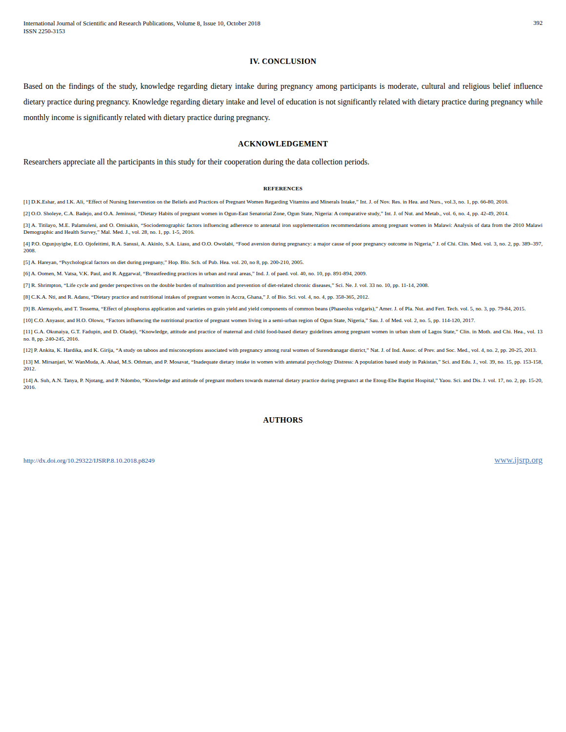International Journal of Scientific and Research Publications, Volume 8, Issue 10, October 2018
ISSN 2250-3153
392
IV. CONCLUSION
Based on the findings of the study, knowledge regarding dietary intake during pregnancy among participants is moderate, cultural and religious belief influence dietary practice during pregnancy. Knowledge regarding dietary intake and level of education is not significantly related with dietary practice during pregnancy while monthly income is significantly related with dietary practice during pregnancy.
ACKNOWLEDGEMENT
Researchers appreciate all the participants in this study for their cooperation during the data collection periods.
REFERENCES
[1] D.K.Eshar, and I.K. Ali, “Effect of Nursing Intervention on the Beliefs and Practices of Pregnant Women Regarding Vitamins and Minerals Intake,” Int. J. of Nov. Res. in Hea. and Nurs., vol.3, no. 1, pp. 66-80, 2016.
[2] O.O. Sholeye, C.A. Badejo, and O.A. Jeminusi, “Dietary Habits of pregnant women in Ogun-East Senatorial Zone, Ogun State, Nigeria: A comparative study,” Int. J. of Nut. and Metab., vol. 6, no. 4, pp. 42-49, 2014.
[3] A. Titilayo, M.E. Palamuleni, and O. Omisakin, “Sociodemographic factors influencing adherence to antenatal iron supplementation recommendations among pregnant women in Malawi: Analysis of data from the 2010 Malawi Demographic and Health Survey,” Mal. Med. J., vol. 28, no. 1, pp. 1-5, 2016.
[4] P.O. Ogunjuyigbe, E.O. Ojofeitimi, R.A. Sanusi, A. Akinlo, S.A. Liasu, and O.O. Owolabi, “Food aversion during pregnancy: a major cause of poor pregnancy outcome in Nigeria,” J. of Chi. Clin. Med. vol. 3, no. 2, pp. 389–397, 2008.
[5] A. Hareyan, “Psychological factors on diet during pregnany,” Hop. Blo. Sch. of Pub. Hea. vol. 20, no 8, pp. 200-210, 2005.
[6] A. Oomen, M. Vatsa, V.K. Paul, and R. Aggarwal, “Breastfeeding practices in urban and rural areas,” Ind. J. of paed. vol. 40, no. 10, pp. 891-894, 2009.
[7] R. Shrimpton, “Life cycle and gender perspectives on the double burden of malnutrition and prevention of diet-related chronic diseases,” Sci. Ne. J. vol. 33 no. 10, pp. 11-14, 2008.
[8] C.K.A. Nti, and R. Adanu, “Dietary practice and nutritional intakes of pregnant women in Accra, Ghana,” J. of Bio. Sci. vol. 4, no. 4, pp. 358-365, 2012.
[9] B. Alemayelu, and T. Tessema, “Effect of phosphorus application and varieties on grain yield and yield components of common beans (Phaseolus vulgaris),” Amer. J. of Pla. Nut. and Fert. Tech. vol. 5, no. 3, pp. 79-84, 2015.
[10] C.O. Anyasor, and H.O. Olowu, “Factors influencing the nutritional practice of pregnant women living in a semi-urban region of Ogun State, Nigeria,” Sau. J. of Med. vol. 2, no. 5, pp. 114-120, 2017.
[11] G.A. Okunaiya, G.T. Fadupin, and D. Oladeji, “Knowledge, attitude and practice of maternal and child food-based dietary guidelines among pregnant women in urban slum of Lagos State,” Clin. in Moth. and Chi. Hea., vol. 13 no. 8, pp. 240-245, 2016.
[12] P. Ankita, K. Hardika, and K. Girija, “A study on taboos and misconceptions associated with pregnancy among rural women of Surendranagar district,” Nat. J. of Ind. Assoc. of Prev. and Soc. Med., vol. 4, no. 2, pp. 20-25, 2013.
[13] M. Mirsanjari, W. WanMuda, A. Ahad, M.S. Othman, and P. Mosavat, “Inadequate dietary intake in women with antenatal psychology Distress: A population based study in Pakistan,” Sci. and Edu. J., vol. 39, no. 15, pp. 153-158, 2012.
[14] A. Suh, A.N. Tanya, P. Njotang, and P. Ndombo, “Knowledge and attitude of pregnant mothers towards maternal dietary practice during pregnanct at the Etoug-Ebe Baptist Hospital,” Yaou. Sci. and Dis. J. vol. 17, no. 2, pp. 15-20, 2016.
AUTHORS
http://dx.doi.org/10.29322/IJSRP.8.10.2018.p8249
www.ijsrp.org